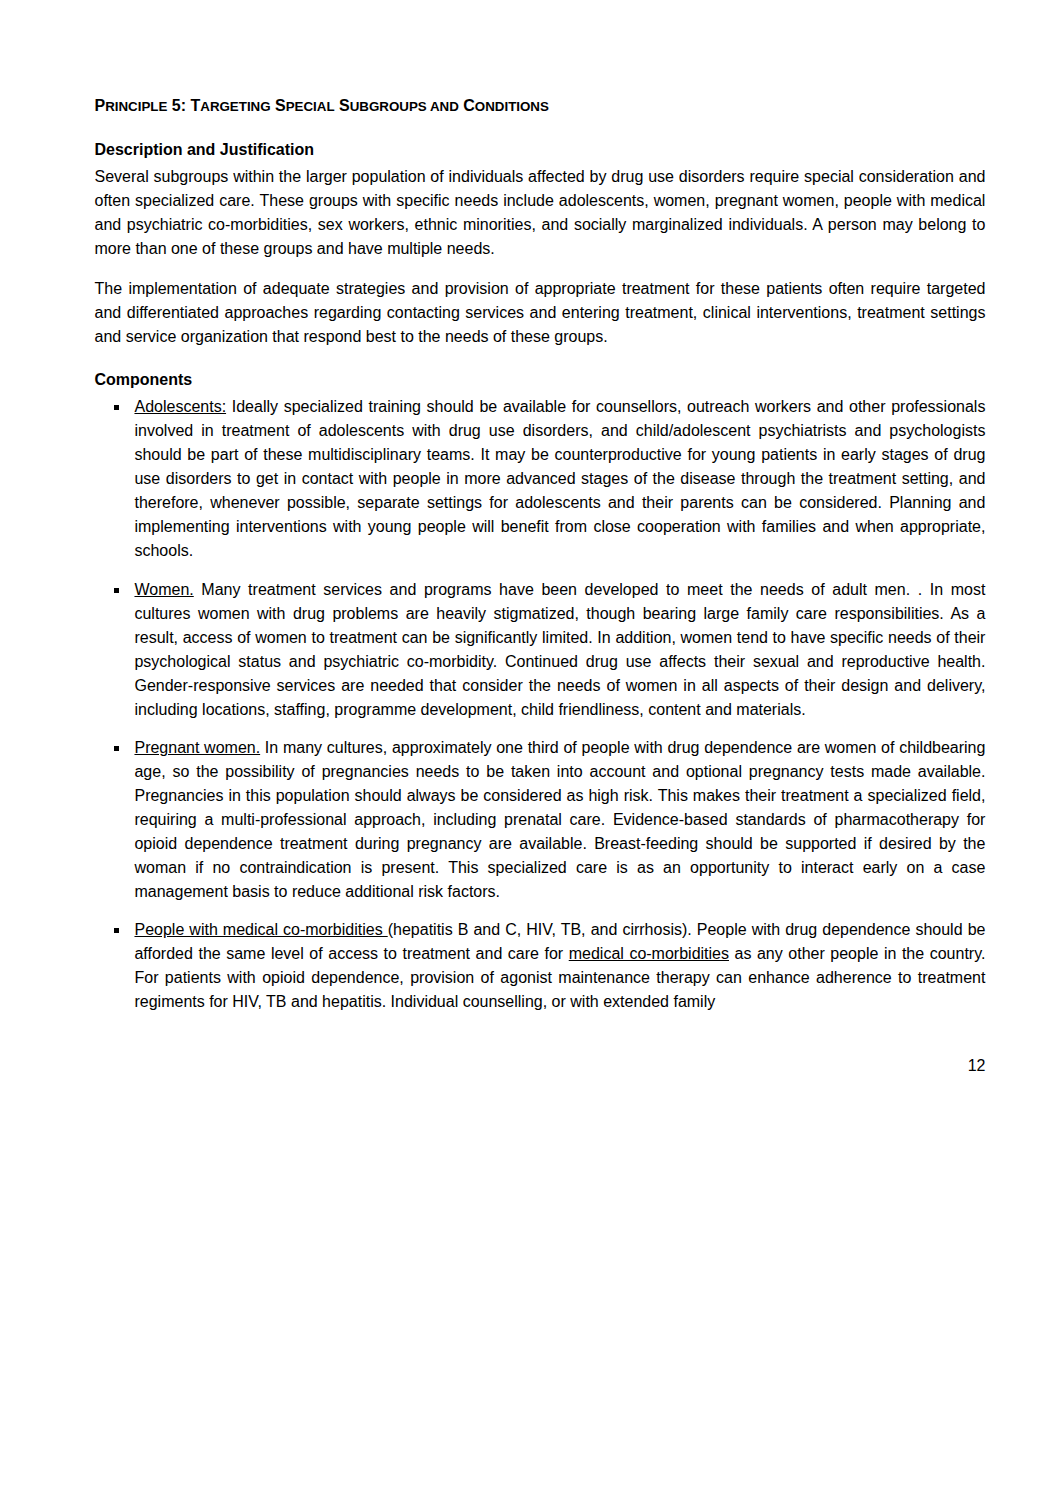PRINCIPLE 5: TARGETING SPECIAL SUBGROUPS AND CONDITIONS
Description and Justification
Several subgroups within the larger population of individuals affected by drug use disorders require special consideration and often specialized care. These groups with specific needs include adolescents, women, pregnant women, people with medical and psychiatric co-morbidities, sex workers, ethnic minorities, and socially marginalized individuals. A person may belong to more than one of these groups and have multiple needs.
The implementation of adequate strategies and provision of appropriate treatment for these patients often require targeted and differentiated approaches regarding contacting services and entering treatment, clinical interventions, treatment settings and service organization that respond best to the needs of these groups.
Components
Adolescents: Ideally specialized training should be available for counsellors, outreach workers and other professionals involved in treatment of adolescents with drug use disorders, and child/adolescent psychiatrists and psychologists should be part of these multidisciplinary teams. It may be counterproductive for young patients in early stages of drug use disorders to get in contact with people in more advanced stages of the disease through the treatment setting, and therefore, whenever possible, separate settings for adolescents and their parents can be considered. Planning and implementing interventions with young people will benefit from close cooperation with families and when appropriate, schools.
Women. Many treatment services and programs have been developed to meet the needs of adult men. . In most cultures women with drug problems are heavily stigmatized, though bearing large family care responsibilities. As a result, access of women to treatment can be significantly limited. In addition, women tend to have specific needs of their psychological status and psychiatric co-morbidity. Continued drug use affects their sexual and reproductive health. Gender-responsive services are needed that consider the needs of women in all aspects of their design and delivery, including locations, staffing, programme development, child friendliness, content and materials.
Pregnant women. In many cultures, approximately one third of people with drug dependence are women of childbearing age, so the possibility of pregnancies needs to be taken into account and optional pregnancy tests made available. Pregnancies in this population should always be considered as high risk. This makes their treatment a specialized field, requiring a multi-professional approach, including prenatal care. Evidence-based standards of pharmacotherapy for opioid dependence treatment during pregnancy are available. Breast-feeding should be supported if desired by the woman if no contraindication is present. This specialized care is as an opportunity to interact early on a case management basis to reduce additional risk factors.
People with medical co-morbidities (hepatitis B and C, HIV, TB, and cirrhosis). People with drug dependence should be afforded the same level of access to treatment and care for medical co-morbidities as any other people in the country. For patients with opioid dependence, provision of agonist maintenance therapy can enhance adherence to treatment regiments for HIV, TB and hepatitis. Individual counselling, or with extended family
12